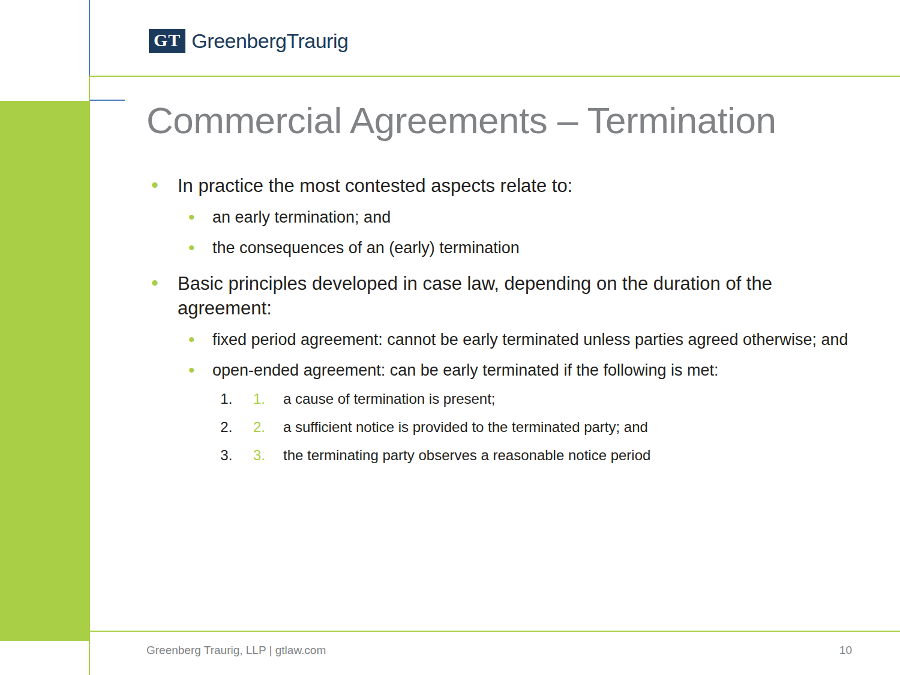GT GreenbergTraurig
Commercial Agreements – Termination
In practice the most contested aspects relate to:
an early termination; and
the consequences of an (early) termination
Basic principles developed in case law, depending on the duration of the agreement:
fixed period agreement: cannot be early terminated unless parties agreed otherwise; and
open-ended agreement: can be early terminated if the following is met:
a cause of termination is present;
a sufficient notice is provided to the terminated party; and
the terminating party observes a reasonable notice period
Greenberg Traurig, LLP | gtlaw.com
10